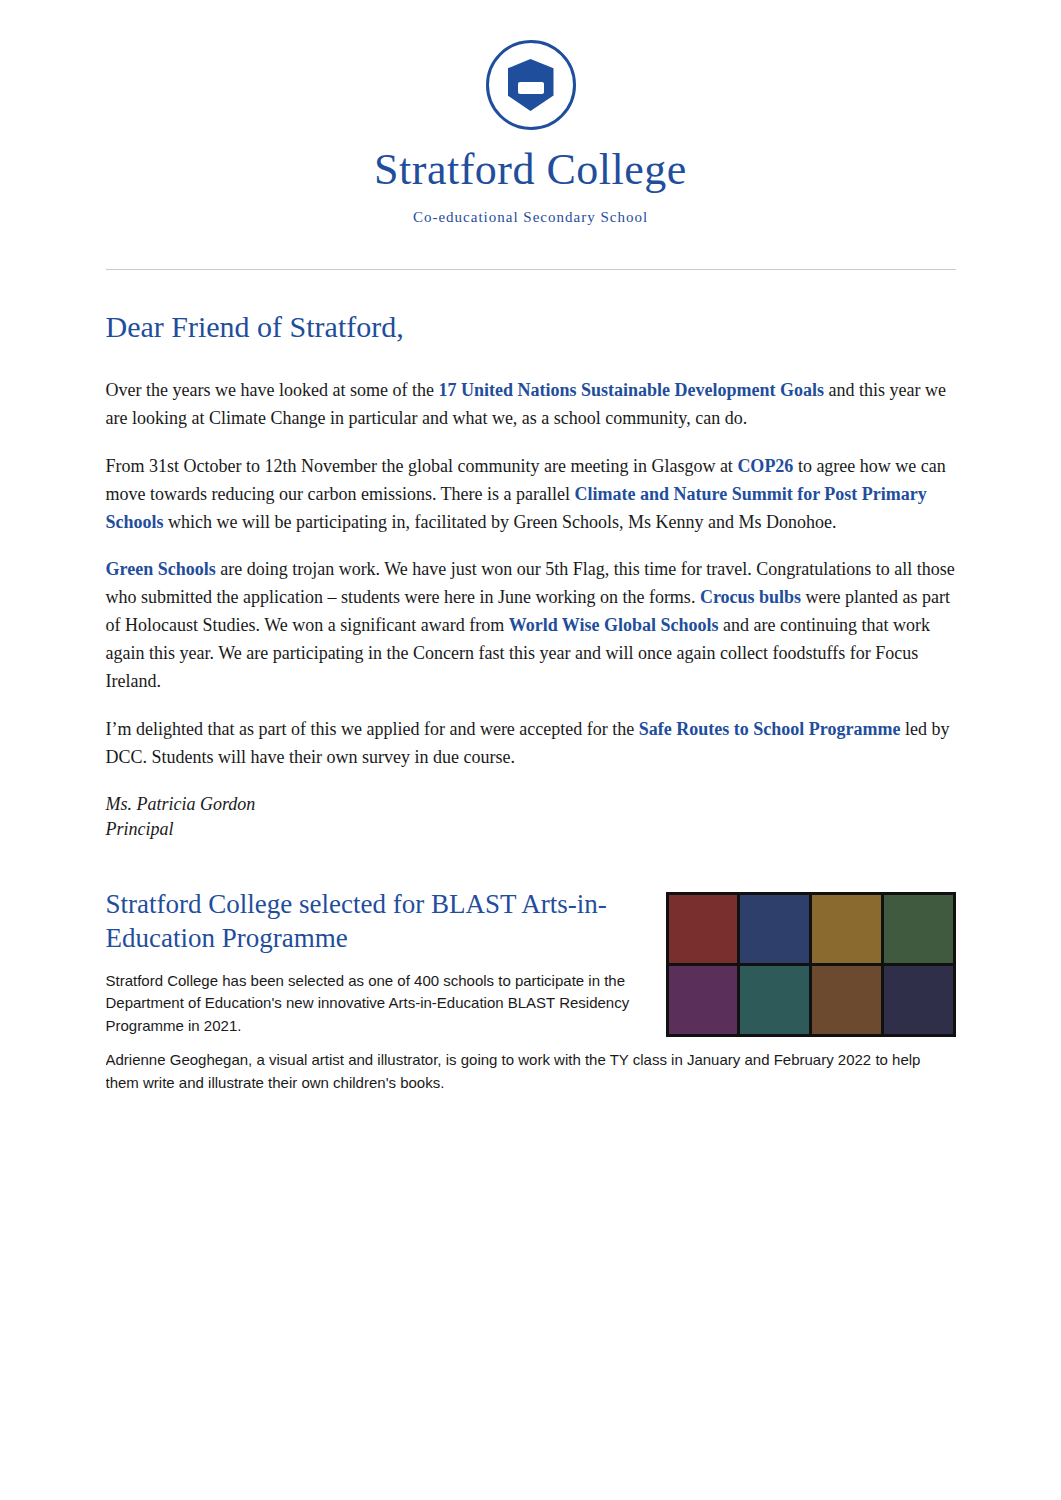Stratford College
Co-educational Secondary School
Dear Friend of Stratford,
Over the years we have looked at some of the 17 United Nations Sustainable Development Goals and this year we are looking at Climate Change in particular and what we, as a school community, can do.
From 31st October to 12th November the global community are meeting in Glasgow at COP26 to agree how we can move towards reducing our carbon emissions. There is a parallel Climate and Nature Summit for Post Primary Schools which we will be participating in, facilitated by Green Schools, Ms Kenny and Ms Donohoe.
Green Schools are doing trojan work. We have just won our 5th Flag, this time for travel. Congratulations to all those who submitted the application – students were here in June working on the forms. Crocus bulbs were planted as part of Holocaust Studies. We won a significant award from World Wise Global Schools and are continuing that work again this year. We are participating in the Concern fast this year and will once again collect foodstuffs for Focus Ireland.
I’m delighted that as part of this we applied for and were accepted for the Safe Routes to School Programme led by DCC. Students will have their own survey in due course.
Ms. Patricia Gordon
Principal
Stratford College selected for BLAST Arts-in-Education Programme
Stratford College has been selected as one of 400 schools to participate in the Department of Education's new innovative Arts-in-Education BLAST Residency Programme in 2021.
Adrienne Geoghegan, a visual artist and illustrator, is going to work with the TY class in January and February 2022 to help them write and illustrate their own children's books.